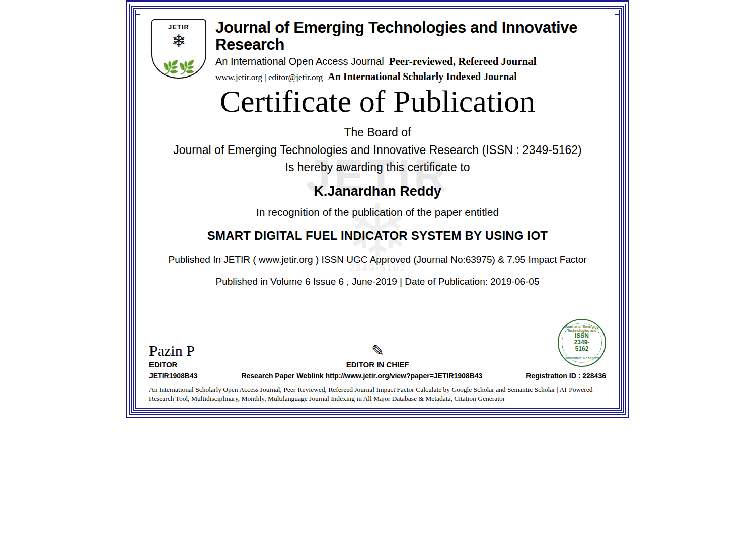JETIR
❄
2349-5162
JETIR
❄
🌿🌿
Journal of Emerging Technologies and Innovative Research
An International Open Access Journal Peer-reviewed, Refereed Journal
www.jetir.org | editor@jetir.org An International Scholarly Indexed Journal
Certificate of Publication
The Board of
Journal of Emerging Technologies and Innovative Research (ISSN : 2349-5162)
Is hereby awarding this certificate to
K.Janardhan Reddy
In recognition of the publication of the paper entitled
SMART DIGITAL FUEL INDICATOR SYSTEM BY USING IOT
Published In JETIR ( www.jetir.org ) ISSN UGC Approved (Journal No:63975) & 7.95 Impact Factor
Published in Volume 6 Issue 6 , June-2019 | Date of Publication: 2019-06-05
Pazin P
EDITOR
✎
EDITOR IN CHIEF
Journal of Emerging Technologies and
ISSN
2349-5162
Innovative Research
JETIR1908B43
Research Paper Weblink http://www.jetir.org/view?paper=JETIR1908B43
Registration ID : 228436
An International Scholarly Open Access Journal, Peer-Reviewed, Refereed Journal Impact Factor Calculate by Google Scholar and Semantic Scholar | AI-Powered Research Tool, Multidisciplinary, Monthly, Multilanguage Journal Indexing in All Major Database & Metadata, Citation Generator